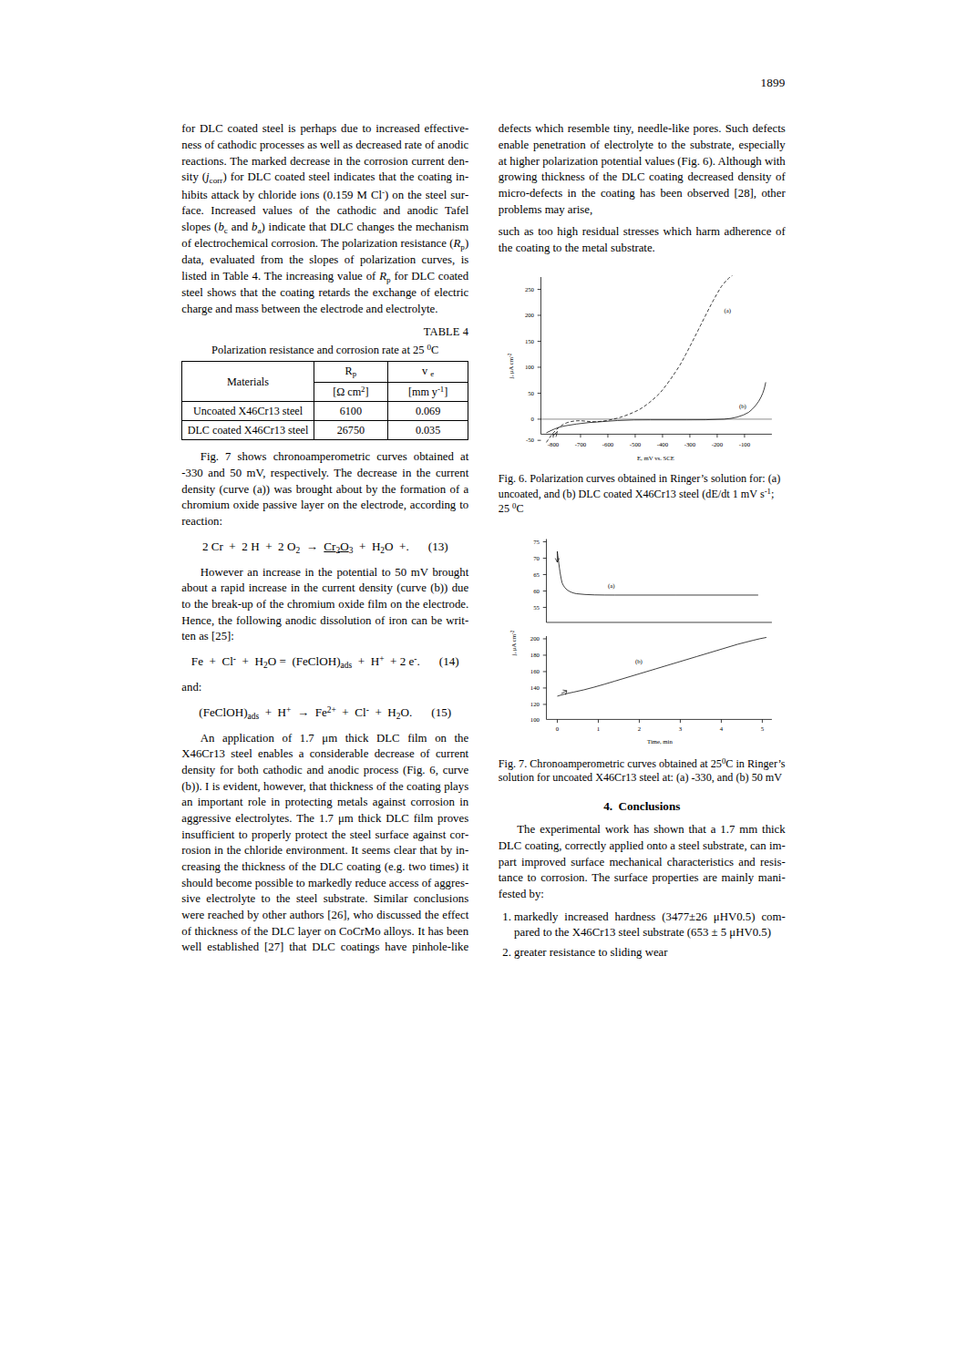1899
for DLC coated steel is perhaps due to increased effectiveness of cathodic processes as well as decreased rate of anodic reactions. The marked decrease in the corrosion current density (jcorr) for DLC coated steel indicates that the coating inhibits attack by chloride ions (0.159 M Cl-) on the steel surface. Increased values of the cathodic and anodic Tafel slopes (bc and ba) indicate that DLC changes the mechanism of electrochemical corrosion. The polarization resistance (Rp) data, evaluated from the slopes of polarization curves, is listed in Table 4. The increasing value of Rp for DLC coated steel shows that the coating retards the exchange of electric charge and mass between the electrode and electrolyte.
TABLE 4
Polarization resistance and corrosion rate at 25 0C
| Materials | R p | v e |
| --- | --- | --- |
| [Ω cm 2 ] | [mm y -1 ] |
| Uncoated X46Cr13 steel | 6100 | 0.069 |
| DLC coated X46Cr13 steel | 26750 | 0.035 |
Fig. 7 shows chronoamperometric curves obtained at -330 and 50 mV, respectively. The decrease in the current density (curve (a)) was brought about by the formation of a chromium oxide passive layer on the electrode, according to reaction:
2 Cr + 2 H + 2 O2 → Cr2O3 + H2O +.(13)
However an increase in the potential to 50 mV brought about a rapid increase in the current density (curve (b)) due to the break-up of the chromium oxide film on the electrode. Hence, the following anodic dissolution of iron can be written as [25]:
Fe + Cl- + H2O = (FeClOH)ads + H+ + 2 e-.(14)
and:
(FeClOH)ads + H+ → Fe2+ + Cl- + H2O.(15)
An application of 1.7 μm thick DLC film on the X46Cr13 steel enables a considerable decrease of current density for both cathodic and anodic process (Fig. 6, curve (b)). I is evident, however, that thickness of the coating plays an important role in protecting metals against corrosion in aggressive electrolytes. The 1.7 μm thick DLC film proves insufficient to properly protect the steel surface against corrosion in the chloride environment. It seems clear that by increasing the thickness of the DLC coating (e.g. two times) it should become possible to markedly reduce access of aggressive electrolyte to the steel substrate. Similar conclusions were reached by other authors [26], who discussed the effect of thickness of the DLC layer on CoCrMo alloys. It has been well established [27] that DLC coatings have pinhole-like defects which resemble tiny, needle-like pores. Such defects enable penetration of electrolyte to the substrate, especially at higher polarization potential values (Fig. 6). Although with growing thickness of the DLC coating decreased density of micro-defects in the coating has been observed [28], other problems may arise,
such as too high residual stresses which harm adherence of the coating to the metal substrate.
250 200 150 100 50 0 -50 -800 -700 -600 -500 -400 -300 -200 -100 E, mV vs. SCE j, μA cm-2 (a) (b)
Fig. 6. Polarization curves obtained in Ringer’s solution for: (a) uncoated, and (b) DLC coated X46Cr13 steel (dE/dt 1 mV s-1; 25 0C
75 70 65 60 55 (a) 200 180 160 140 120 100 0 1 2 3 4 5 Time, min j, μA cm-2 (b)
Fig. 7. Chronoamperometric curves obtained at 250C in Ringer’s solution for uncoated X46Cr13 steel at: (a) -330, and (b) 50 mV
4. Conclusions
The experimental work has shown that a 1.7 mm thick DLC coating, correctly applied onto a steel substrate, can impart improved surface mechanical characteristics and resistance to corrosion. The surface properties are mainly manifested by:
markedly increased hardness (3477±26 μHV0.5) compared to the X46Cr13 steel substrate (653 ± 5 μHV0.5)
greater resistance to sliding wear